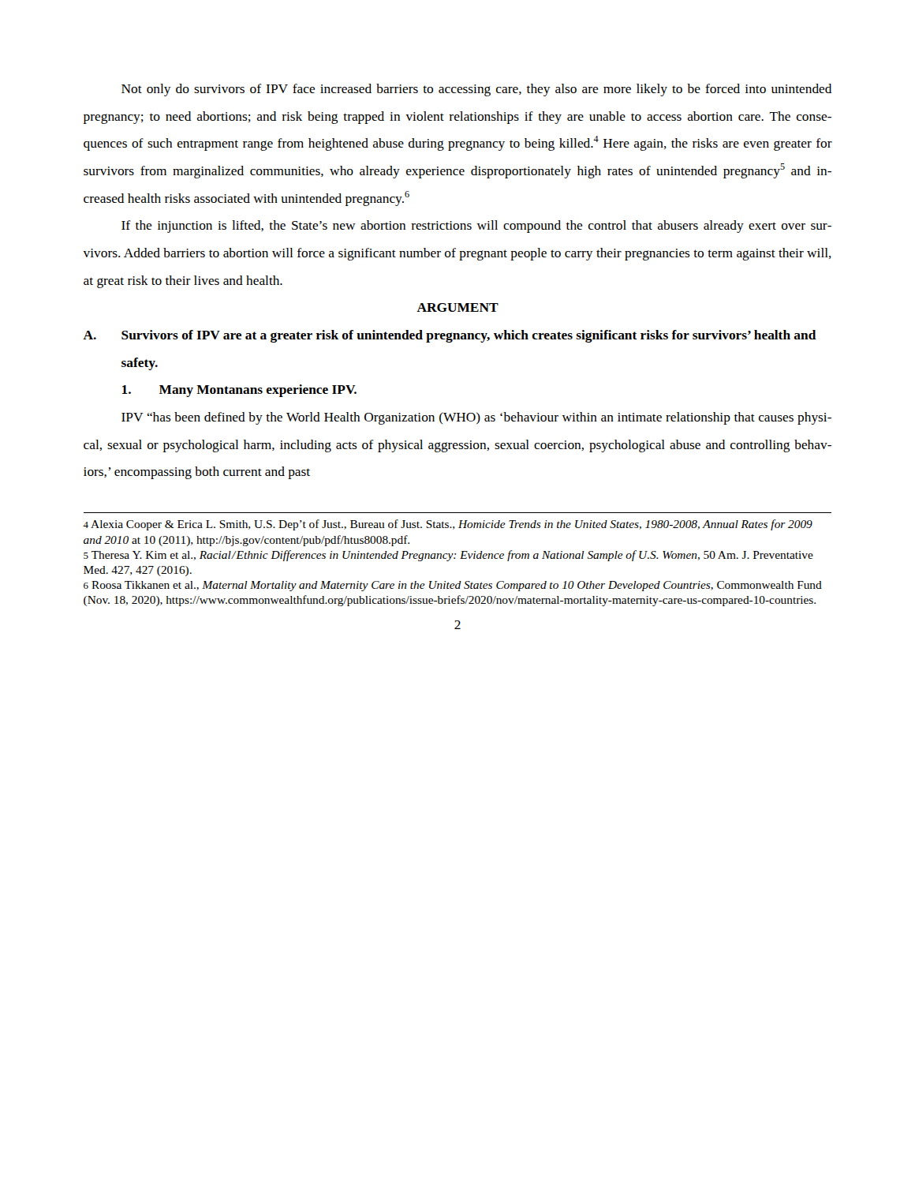Not only do survivors of IPV face increased barriers to accessing care, they also are more likely to be forced into unintended pregnancy; to need abortions; and risk being trapped in violent relationships if they are unable to access abortion care. The consequences of such entrapment range from heightened abuse during pregnancy to being killed.4 Here again, the risks are even greater for survivors from marginalized communities, who already experience disproportionately high rates of unintended pregnancy5 and increased health risks associated with unintended pregnancy.6
If the injunction is lifted, the State’s new abortion restrictions will compound the control that abusers already exert over survivors. Added barriers to abortion will force a significant number of pregnant people to carry their pregnancies to term against their will, at great risk to their lives and health.
ARGUMENT
A. Survivors of IPV are at a greater risk of unintended pregnancy, which creates significant risks for survivors’ health and safety.
1. Many Montanans experience IPV.
IPV “has been defined by the World Health Organization (WHO) as ‘behaviour within an intimate relationship that causes physical, sexual or psychological harm, including acts of physical aggression, sexual coercion, psychological abuse and controlling behaviors,’ encompassing both current and past
4 Alexia Cooper & Erica L. Smith, U.S. Dep’t of Just., Bureau of Just. Stats., Homicide Trends in the United States, 1980-2008, Annual Rates for 2009 and 2010 at 10 (2011), http://bjs.gov/content/pub/pdf/htus8008.pdf.
5 Theresa Y. Kim et al., Racial / Ethnic Differences in Unintended Pregnancy: Evidence from a National Sample of U.S. Women, 50 Am. J. Preventative Med. 427, 427 (2016).
6 Roosa Tikkanen et al., Maternal Mortality and Maternity Care in the United States Compared to 10 Other Developed Countries, Commonwealth Fund (Nov. 18, 2020), https://www.commonwealthfund.org/publications/issue-briefs/2020/nov/maternal-mortality-maternity-care-us-compared-10-countries.
2